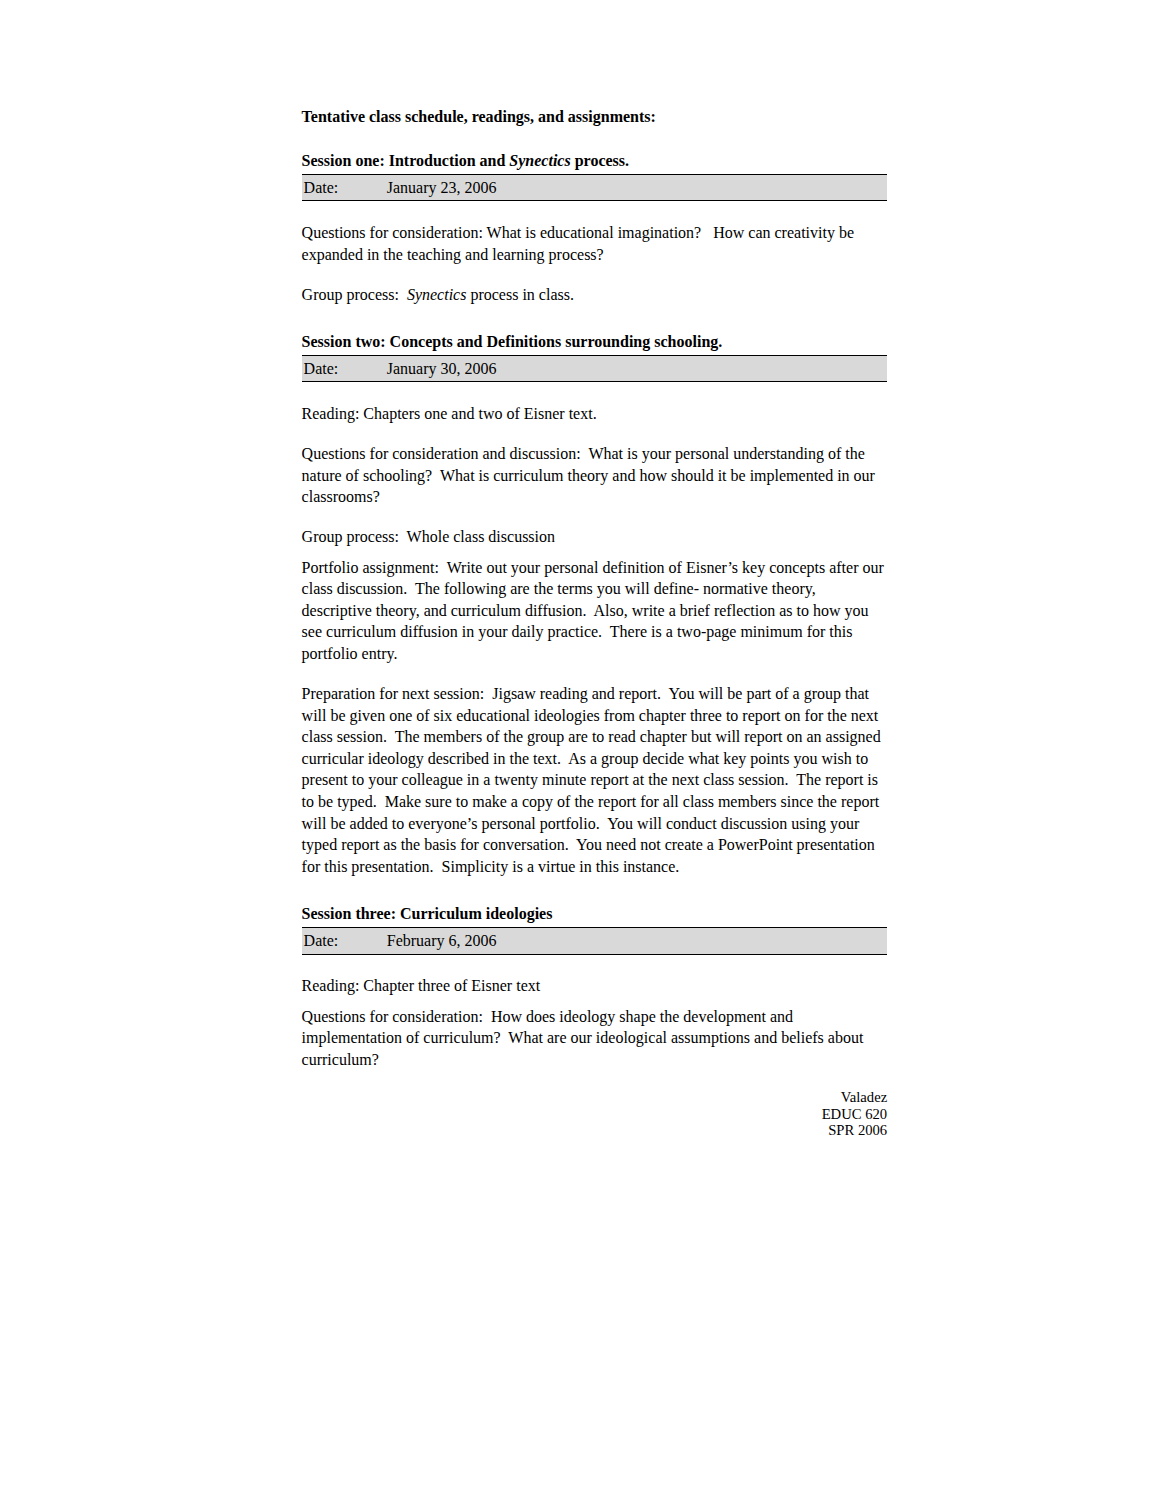Tentative class schedule, readings, and assignments:
Session one: Introduction and Synectics process.
Date: January 23, 2006
Questions for consideration: What is educational imagination? How can creativity be expanded in the teaching and learning process?
Group process: Synectics process in class.
Session two: Concepts and Definitions surrounding schooling.
Date: January 30, 2006
Reading: Chapters one and two of Eisner text.
Questions for consideration and discussion: What is your personal understanding of the nature of schooling? What is curriculum theory and how should it be implemented in our classrooms?
Group process: Whole class discussion
Portfolio assignment: Write out your personal definition of Eisner’s key concepts after our class discussion. The following are the terms you will define- normative theory, descriptive theory, and curriculum diffusion. Also, write a brief reflection as to how you see curriculum diffusion in your daily practice. There is a two-page minimum for this portfolio entry.
Preparation for next session: Jigsaw reading and report. You will be part of a group that will be given one of six educational ideologies from chapter three to report on for the next class session. The members of the group are to read chapter but will report on an assigned curricular ideology described in the text. As a group decide what key points you wish to present to your colleague in a twenty minute report at the next class session. The report is to be typed. Make sure to make a copy of the report for all class members since the report will be added to everyone’s personal portfolio. You will conduct discussion using your typed report as the basis for conversation. You need not create a PowerPoint presentation for this presentation. Simplicity is a virtue in this instance.
Session three: Curriculum ideologies
Date: February 6, 2006
Reading: Chapter three of Eisner text
Questions for consideration: How does ideology shape the development and implementation of curriculum? What are our ideological assumptions and beliefs about curriculum?
Valadez
EDUC 620
SPR 2006